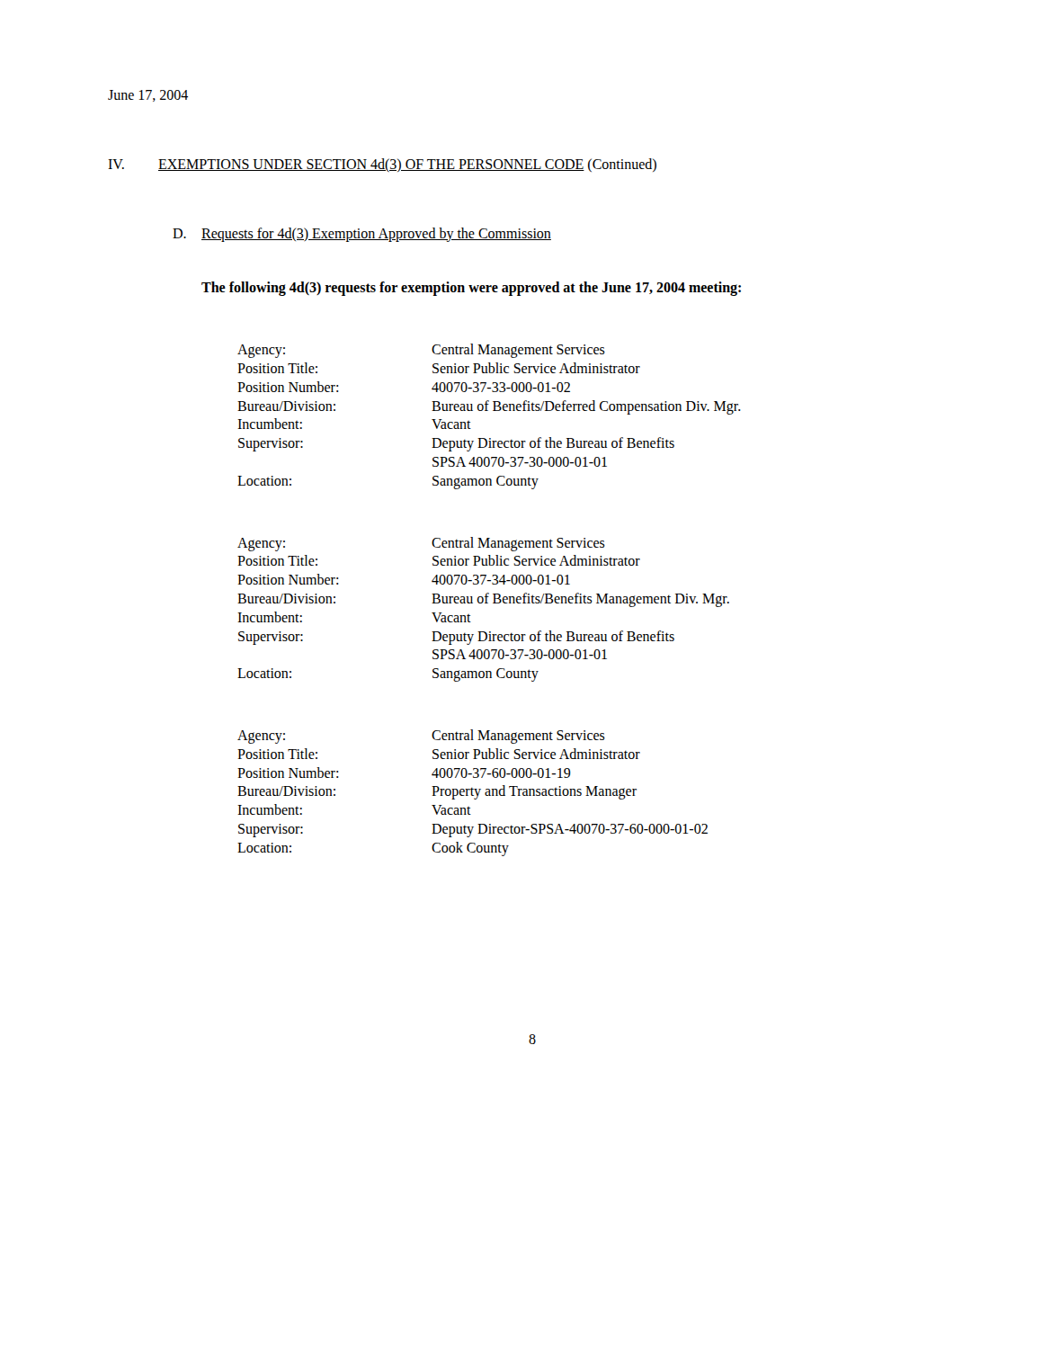June 17, 2004
IV. EXEMPTIONS UNDER SECTION 4d(3) OF THE PERSONNEL CODE (Continued)
D. Requests for 4d(3) Exemption Approved by the Commission
The following 4d(3) requests for exemption were approved at the June 17, 2004 meeting:
| Agency: | Central Management Services |
| Position Title: | Senior Public Service Administrator |
| Position Number: | 40070-37-33-000-01-02 |
| Bureau/Division: | Bureau of Benefits/Deferred Compensation Div. Mgr. |
| Incumbent: | Vacant |
| Supervisor: | Deputy Director of the Bureau of Benefits |
| | SPSA 40070-37-30-000-01-01 |
| Location: | Sangamon County |
| Agency: | Central Management Services |
| Position Title: | Senior Public Service Administrator |
| Position Number: | 40070-37-34-000-01-01 |
| Bureau/Division: | Bureau of Benefits/Benefits Management Div. Mgr. |
| Incumbent: | Vacant |
| Supervisor: | Deputy Director of the Bureau of Benefits |
| | SPSA 40070-37-30-000-01-01 |
| Location: | Sangamon County |
| Agency: | Central Management Services |
| Position Title: | Senior Public Service Administrator |
| Position Number: | 40070-37-60-000-01-19 |
| Bureau/Division: | Property and Transactions Manager |
| Incumbent: | Vacant |
| Supervisor: | Deputy Director-SPSA-40070-37-60-000-01-02 |
| Location: | Cook County |
8